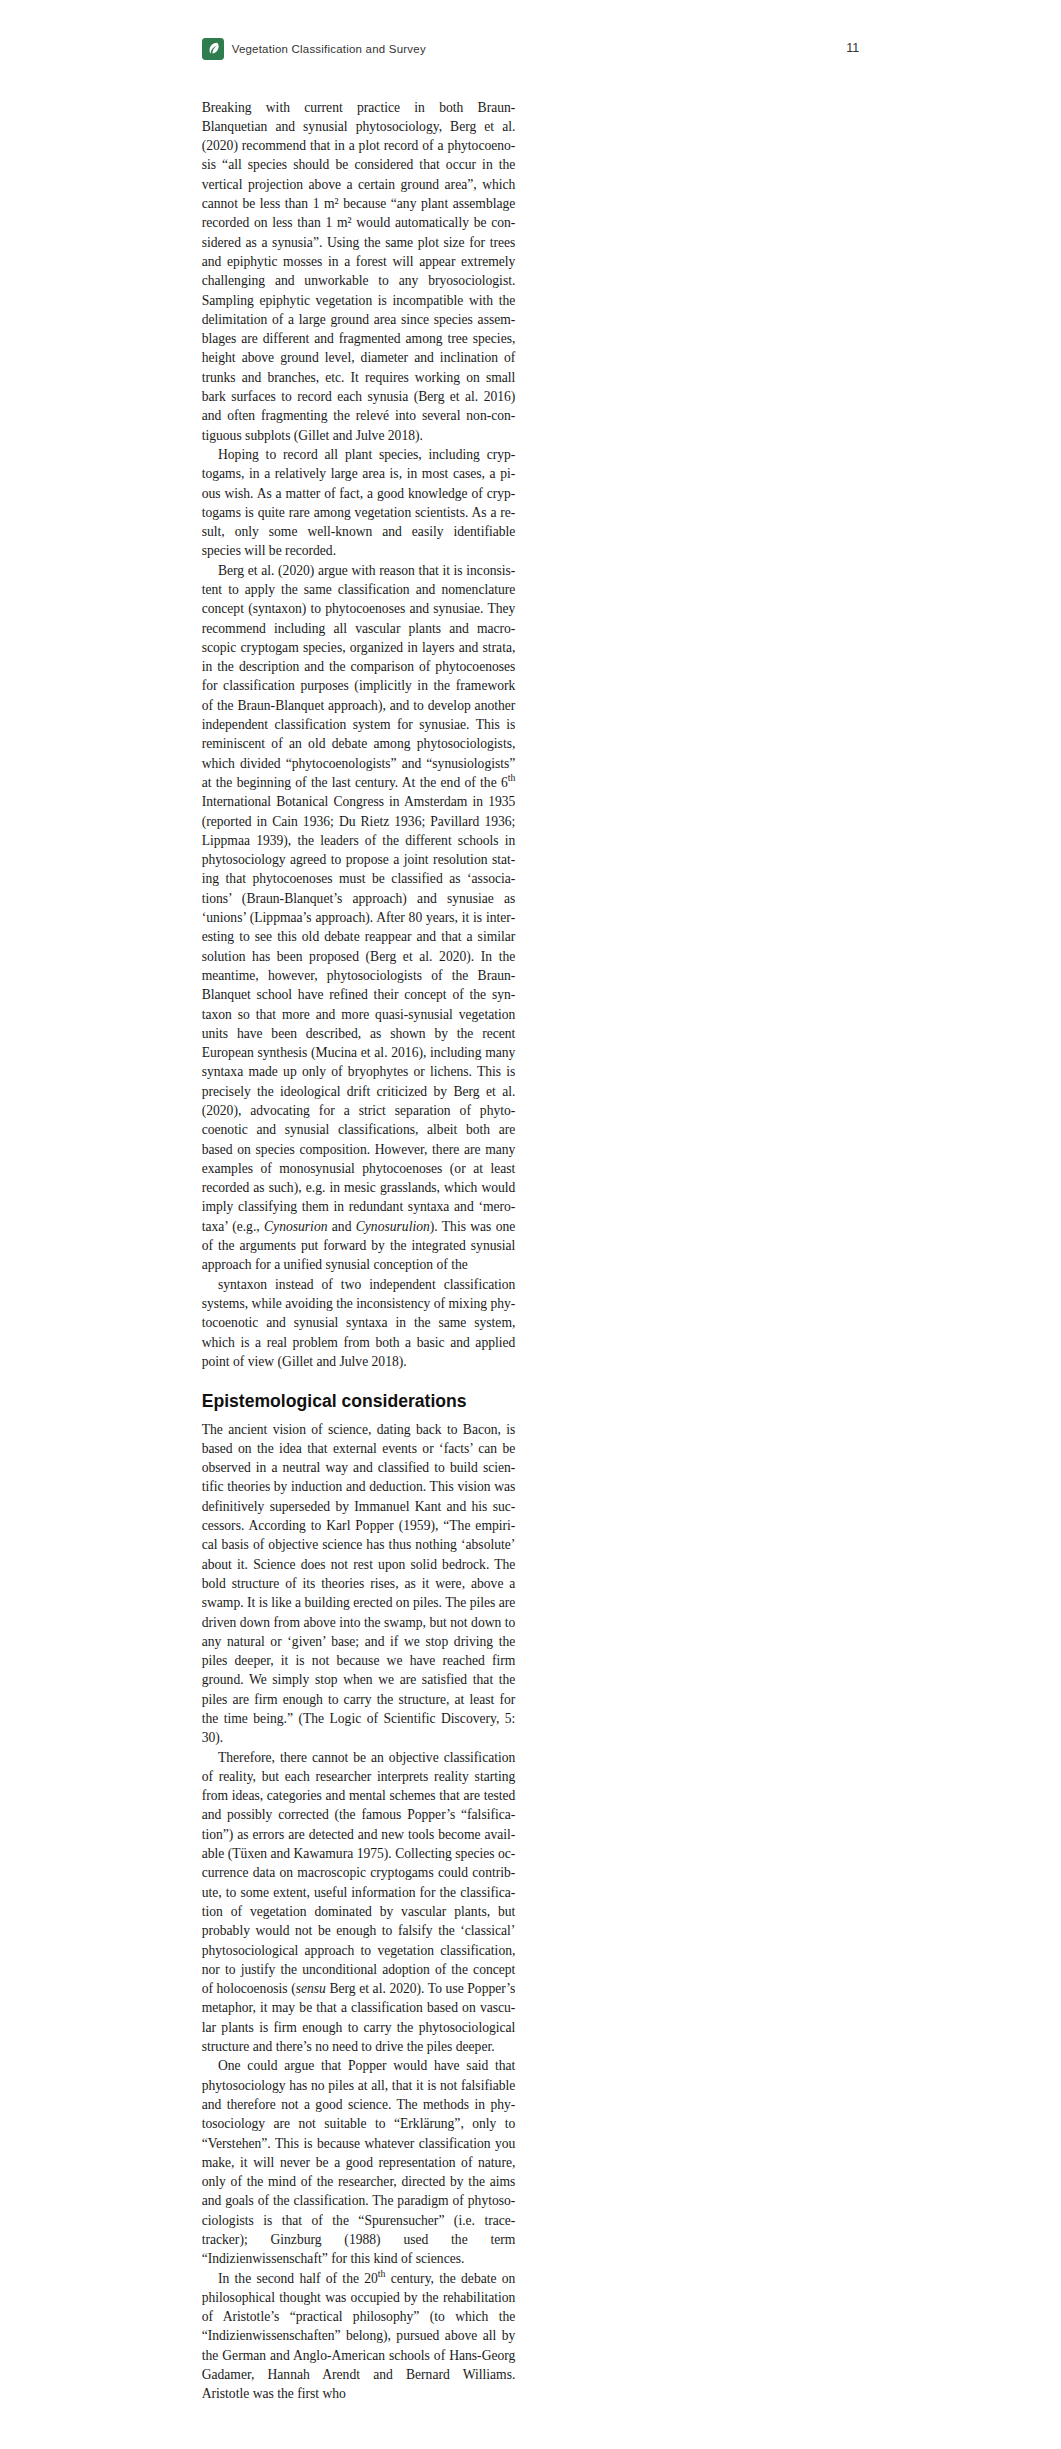Vegetation Classification and Survey 11
Breaking with current practice in both Braun-Blanquetian and synusial phytosociology, Berg et al. (2020) recommend that in a plot record of a phytocoenosis “all species should be considered that occur in the vertical projection above a certain ground area”, which cannot be less than 1 m² because “any plant assemblage recorded on less than 1 m² would automatically be considered as a synusia”. Using the same plot size for trees and epiphytic mosses in a forest will appear extremely challenging and unworkable to any bryosociologist. Sampling epiphytic vegetation is incompatible with the delimitation of a large ground area since species assemblages are different and fragmented among tree species, height above ground level, diameter and inclination of trunks and branches, etc. It requires working on small bark surfaces to record each synusia (Berg et al. 2016) and often fragmenting the relevé into several non-contiguous subplots (Gillet and Julve 2018).
Hoping to record all plant species, including cryptogams, in a relatively large area is, in most cases, a pious wish. As a matter of fact, a good knowledge of cryptogams is quite rare among vegetation scientists. As a result, only some well-known and easily identifiable species will be recorded.
Berg et al. (2020) argue with reason that it is inconsistent to apply the same classification and nomenclature concept (syntaxon) to phytocoenoses and synusiae. They recommend including all vascular plants and macroscopic cryptogam species, organized in layers and strata, in the description and the comparison of phytocoenoses for classification purposes (implicitly in the framework of the Braun-Blanquet approach), and to develop another independent classification system for synusiae. This is reminiscent of an old debate among phytosociologists, which divided “phytocoenologists” and “synusiologists” at the beginning of the last century. At the end of the 6th International Botanical Congress in Amsterdam in 1935 (reported in Cain 1936; Du Rietz 1936; Pavillard 1936; Lippmaa 1939), the leaders of the different schools in phytosociology agreed to propose a joint resolution stating that phytocoenoses must be classified as ‘associations’ (Braun-Blanquet’s approach) and synusiae as ‘unions’ (Lippmaa’s approach). After 80 years, it is interesting to see this old debate reappear and that a similar solution has been proposed (Berg et al. 2020). In the meantime, however, phytosociologists of the Braun-Blanquet school have refined their concept of the syntaxon so that more and more quasi-synusial vegetation units have been described, as shown by the recent European synthesis (Mucina et al. 2016), including many syntaxa made up only of bryophytes or lichens. This is precisely the ideological drift criticized by Berg et al. (2020), advocating for a strict separation of phytocoenotic and synusial classifications, albeit both are based on species composition. However, there are many examples of monosynusial phytocoenoses (or at least recorded as such), e.g. in mesic grasslands, which would imply classifying them in redundant syntaxa and ‘merotaxa’ (e.g., Cynosurion and Cynosurulion). This was one of the arguments put forward by the integrated synusial approach for a unified synusial conception of the
syntaxon instead of two independent classification systems, while avoiding the inconsistency of mixing phytocoenotic and synusial syntaxa in the same system, which is a real problem from both a basic and applied point of view (Gillet and Julve 2018).
Epistemological considerations
The ancient vision of science, dating back to Bacon, is based on the idea that external events or ‘facts’ can be observed in a neutral way and classified to build scientific theories by induction and deduction. This vision was definitively superseded by Immanuel Kant and his successors. According to Karl Popper (1959), “The empirical basis of objective science has thus nothing ‘absolute’ about it. Science does not rest upon solid bedrock. The bold structure of its theories rises, as it were, above a swamp. It is like a building erected on piles. The piles are driven down from above into the swamp, but not down to any natural or ‘given’ base; and if we stop driving the piles deeper, it is not because we have reached firm ground. We simply stop when we are satisfied that the piles are firm enough to carry the structure, at least for the time being.” (The Logic of Scientific Discovery, 5: 30).
Therefore, there cannot be an objective classification of reality, but each researcher interprets reality starting from ideas, categories and mental schemes that are tested and possibly corrected (the famous Popper’s “falsification”) as errors are detected and new tools become available (Tüxen and Kawamura 1975). Collecting species occurrence data on macroscopic cryptogams could contribute, to some extent, useful information for the classification of vegetation dominated by vascular plants, but probably would not be enough to falsify the ‘classical’ phytosociological approach to vegetation classification, nor to justify the unconditional adoption of the concept of holocoenosis (sensu Berg et al. 2020). To use Popper’s metaphor, it may be that a classification based on vascular plants is firm enough to carry the phytosociological structure and there’s no need to drive the piles deeper.
One could argue that Popper would have said that phytosociology has no piles at all, that it is not falsifiable and therefore not a good science. The methods in phytosociology are not suitable to “Erklärung”, only to “Verstehen”. This is because whatever classification you make, it will never be a good representation of nature, only of the mind of the researcher, directed by the aims and goals of the classification. The paradigm of phytosociologists is that of the “Spurensucher” (i.e. trace-tracker); Ginzburg (1988) used the term “Indizienwissenschaft” for this kind of sciences.
In the second half of the 20th century, the debate on philosophical thought was occupied by the rehabilitation of Aristotle’s “practical philosophy” (to which the “Indizienwissenschaften” belong), pursued above all by the German and Anglo-American schools of Hans-Georg Gadamer, Hannah Arendt and Bernard Williams. Aristotle was the first who